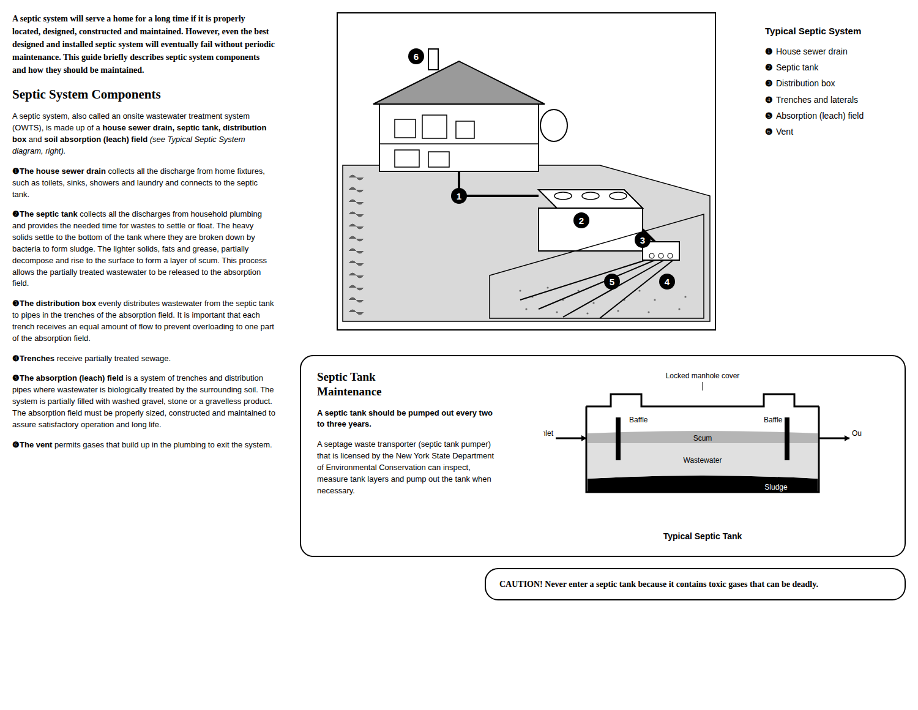A septic system will serve a home for a long time if it is properly located, designed, constructed and maintained. However, even the best designed and installed septic system will eventually fail without periodic maintenance. This guide briefly describes septic system components and how they should be maintained.
Septic System Components
A septic system, also called an onsite wastewater treatment system (OWTS), is made up of a house sewer drain, septic tank, distribution box and soil absorption (leach) field (see Typical Septic System diagram, right).
❶ The house sewer drain collects all the discharge from home fixtures, such as toilets, sinks, showers and laundry and connects to the septic tank.
❷ The septic tank collects all the discharges from household plumbing and provides the needed time for wastes to settle or float. The heavy solids settle to the bottom of the tank where they are broken down by bacteria to form sludge. The lighter solids, fats and grease, partially decompose and rise to the surface to form a layer of scum. This process allows the partially treated wastewater to be released to the absorption field.
❸ The distribution box evenly distributes wastewater from the septic tank to pipes in the trenches of the absorption field. It is important that each trench receives an equal amount of flow to prevent overloading to one part of the absorption field.
❹ Trenches receive partially treated sewage.
❺ The absorption (leach) field is a system of trenches and distribution pipes where wastewater is biologically treated by the surrounding soil. The system is partially filled with washed gravel, stone or a gravelless product. The absorption field must be properly sized, constructed and maintained to assure satisfactory operation and long life.
❻ The vent permits gases that build up in the plumbing to exit the system.
6 1 2 3 4 5
Typical Septic System
❶ House sewer drain
❷ Septic tank
❸ Distribution box
❹ Trenches and laterals
❺ Absorption (leach) field
❻ Vent
Septic Tank
Maintenance
A septic tank should be pumped out every two to three years.
A septage waste transporter (septic tank pumper) that is licensed by the New York State Department of Environmental Conservation can inspect, measure tank layers and pump out the tank when necessary.
Locked manhole cover Inlet Outlet Baffle Baffle Scum Wastewater Sludge
Typical Septic Tank
CAUTION! Never enter a septic tank because it contains toxic gases that can be deadly.